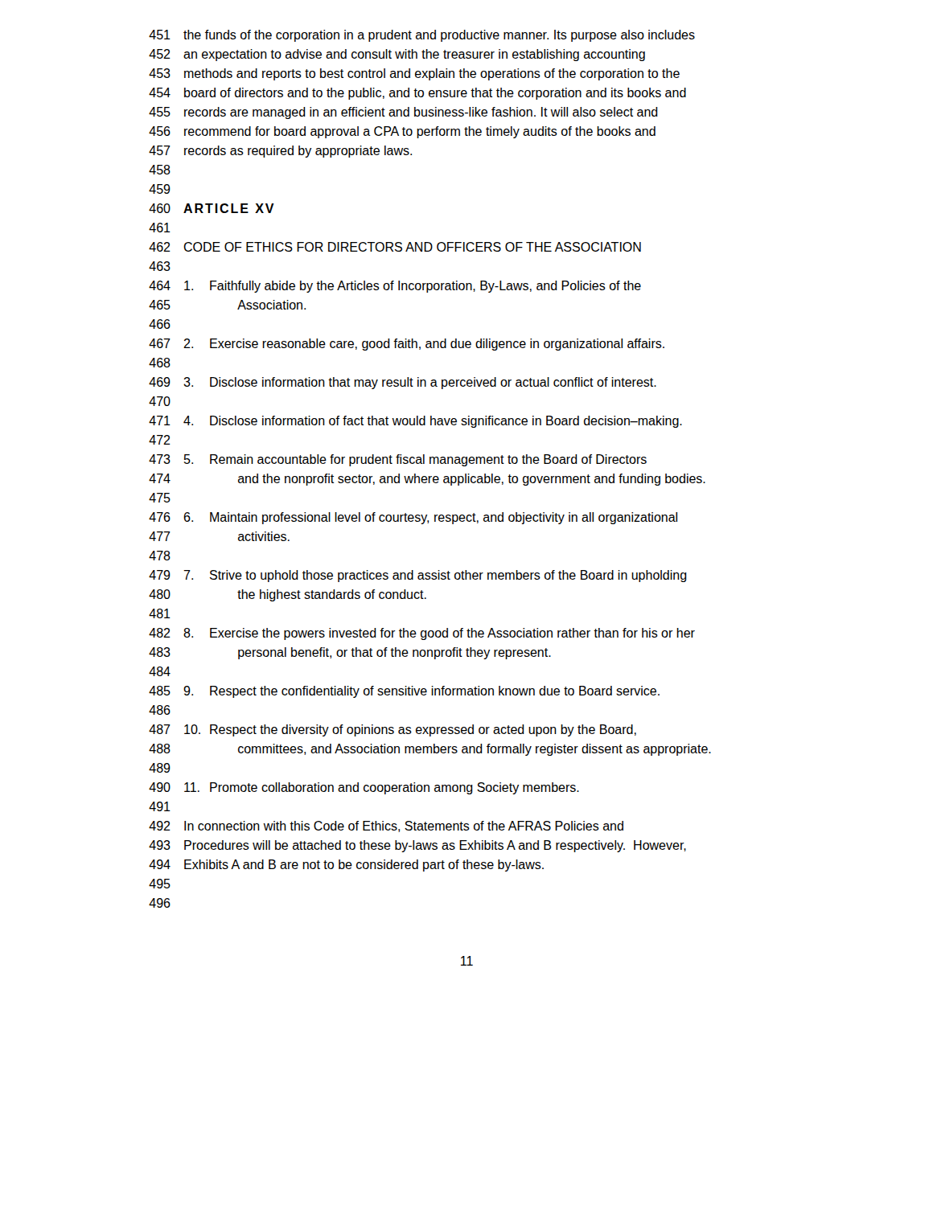the funds of the corporation in a prudent and productive manner. Its purpose also includes
an expectation to advise and consult with the treasurer in establishing accounting
methods and reports to best control and explain the operations of the corporation to the
board of directors and to the public, and to ensure that the corporation and its books and
records are managed in an efficient and business-like fashion. It will also select and
recommend for board approval a CPA to perform the timely audits of the books and
records as required by appropriate laws.
ARTICLE XV
CODE OF ETHICS FOR DIRECTORS AND OFFICERS OF THE ASSOCIATION
1. Faithfully abide by the Articles of Incorporation, By-Laws, and Policies of the
Association.
2. Exercise reasonable care, good faith, and due diligence in organizational affairs.
3. Disclose information that may result in a perceived or actual conflict of interest.
4. Disclose information of fact that would have significance in Board decision–making.
5. Remain accountable for prudent fiscal management to the Board of Directors
and the nonprofit sector, and where applicable, to government and funding bodies.
6. Maintain professional level of courtesy, respect, and objectivity in all organizational
activities.
7. Strive to uphold those practices and assist other members of the Board in upholding
the highest standards of conduct.
8. Exercise the powers invested for the good of the Association rather than for his or her
personal benefit, or that of the nonprofit they represent.
9. Respect the confidentiality of sensitive information known due to Board service.
10. Respect the diversity of opinions as expressed or acted upon by the Board,
committees, and Association members and formally register dissent as appropriate.
11. Promote collaboration and cooperation among Society members.
In connection with this Code of Ethics, Statements of the AFRAS Policies and
Procedures will be attached to these by-laws as Exhibits A and B respectively. However,
Exhibits A and B are not to be considered part of these by-laws.
11